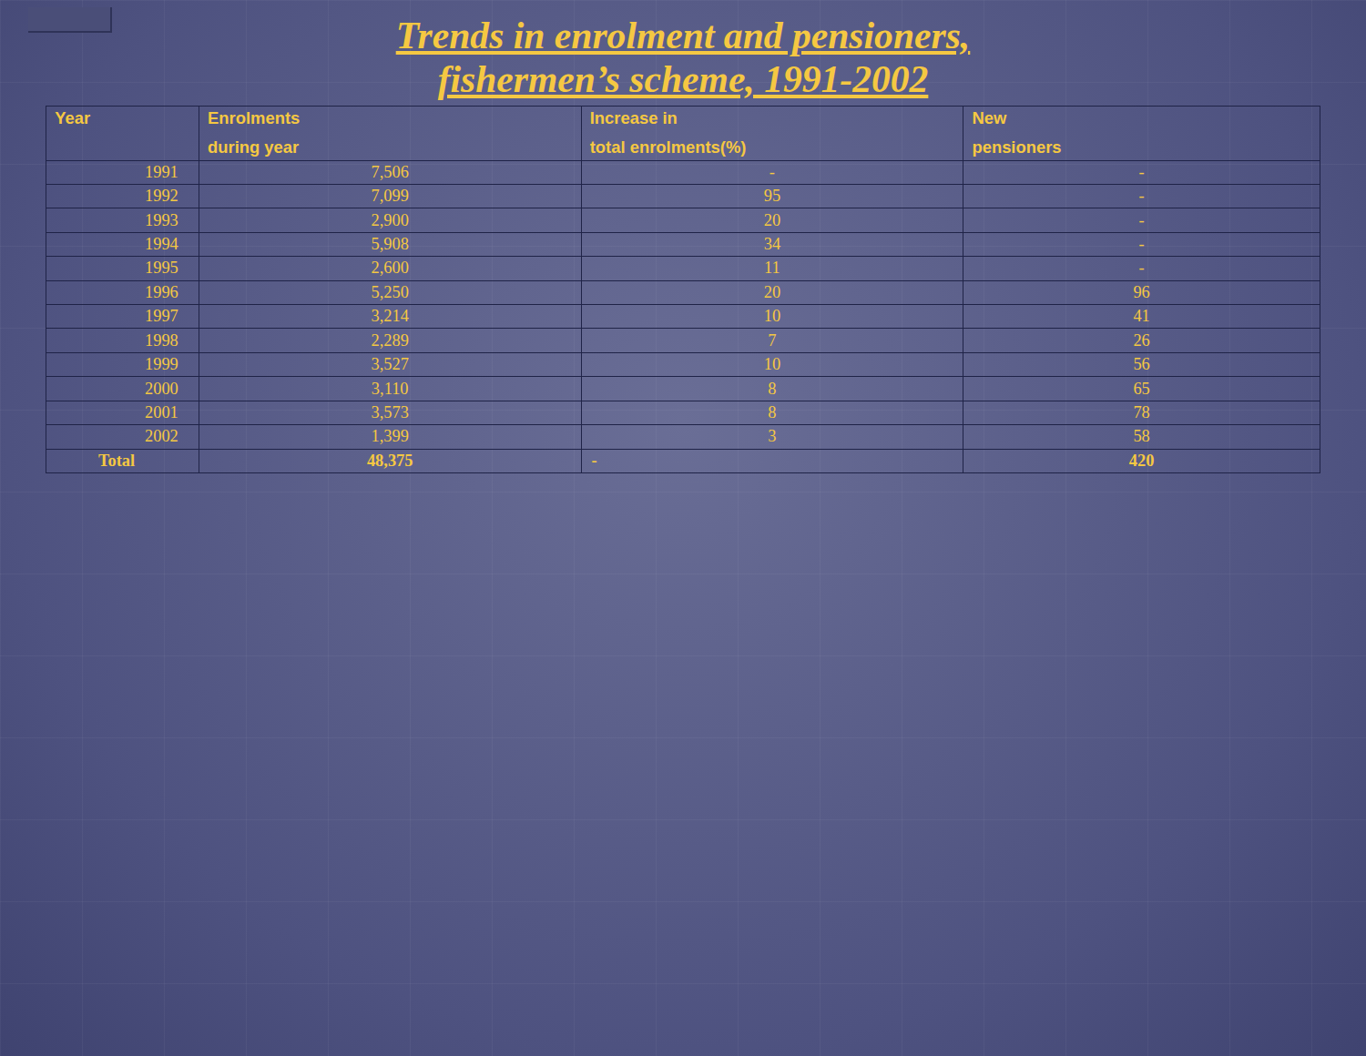Trends in enrolment and pensioners,
fishermen’s scheme, 1991-2002
| Year | Enrolments during year | Increase in total enrolments(%) | New pensioners |
| --- | --- | --- | --- |
| 1991 | 7,506 | - | - |
| 1992 | 7,099 | 95 | - |
| 1993 | 2,900 | 20 | - |
| 1994 | 5,908 | 34 | - |
| 1995 | 2,600 | 11 | - |
| 1996 | 5,250 | 20 | 96 |
| 1997 | 3,214 | 10 | 41 |
| 1998 | 2,289 | 7 | 26 |
| 1999 | 3,527 | 10 | 56 |
| 2000 | 3,110 | 8 | 65 |
| 2001 | 3,573 | 8 | 78 |
| 2002 | 1,399 | 3 | 58 |
| Total | 48,375 | - | 420 |